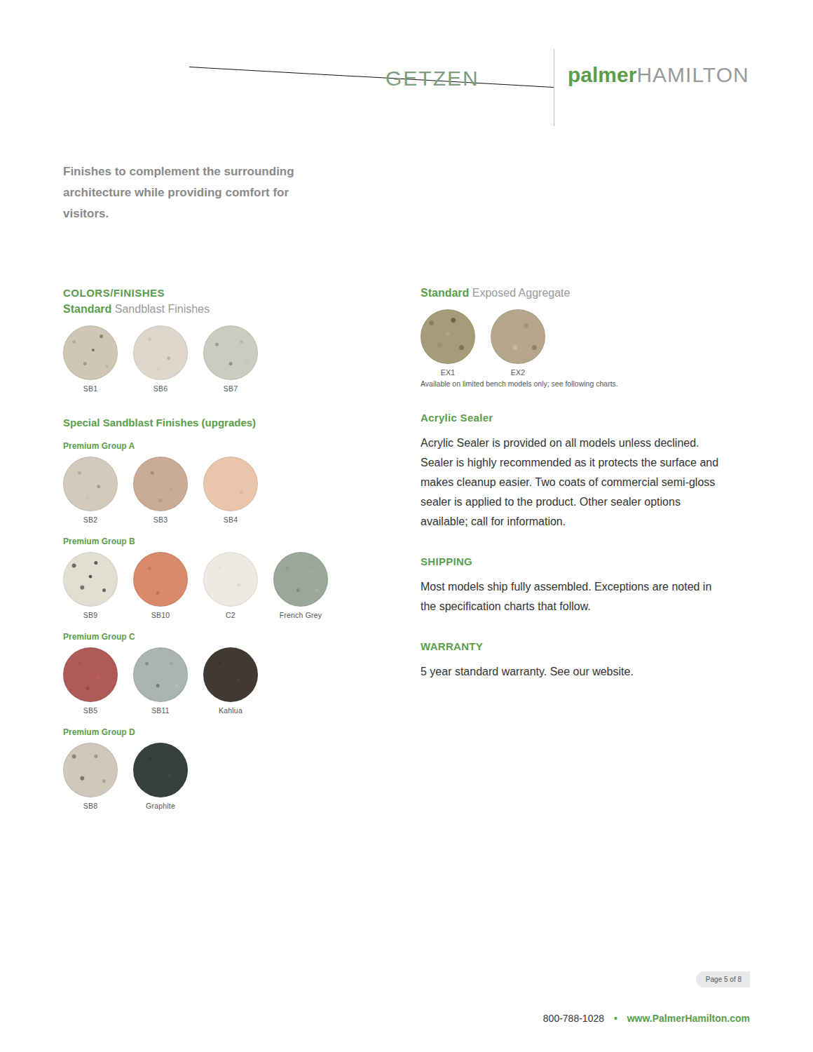GETZEN
palmer HAMILTON
Finishes to complement the surrounding architecture while providing comfort for visitors.
COLORS/FINISHES
Standard Sandblast Finishes
SB1
SB6
SB7
Special Sandblast Finishes (upgrades)
Premium Group A
SB2
SB3
SB4
Premium Group B
SB9
SB10
C2
French Grey
Premium Group C
SB5
SB11
Kahlua
Premium Group D
SB8
Graphite
Standard Exposed Aggregate
EX1
EX2
Available on limited bench models only; see following charts.
Acrylic Sealer
Acrylic Sealer is provided on all models unless declined. Sealer is highly recommended as it protects the surface and makes cleanup easier. Two coats of commercial semi-gloss sealer is applied to the product. Other sealer options available; call for information.
SHIPPING
Most models ship fully assembled. Exceptions are noted in the specification charts that follow.
WARRANTY
5 year standard warranty. See our website.
Page 5 of 8
800-788-1028 • www.PalmerHamilton.com